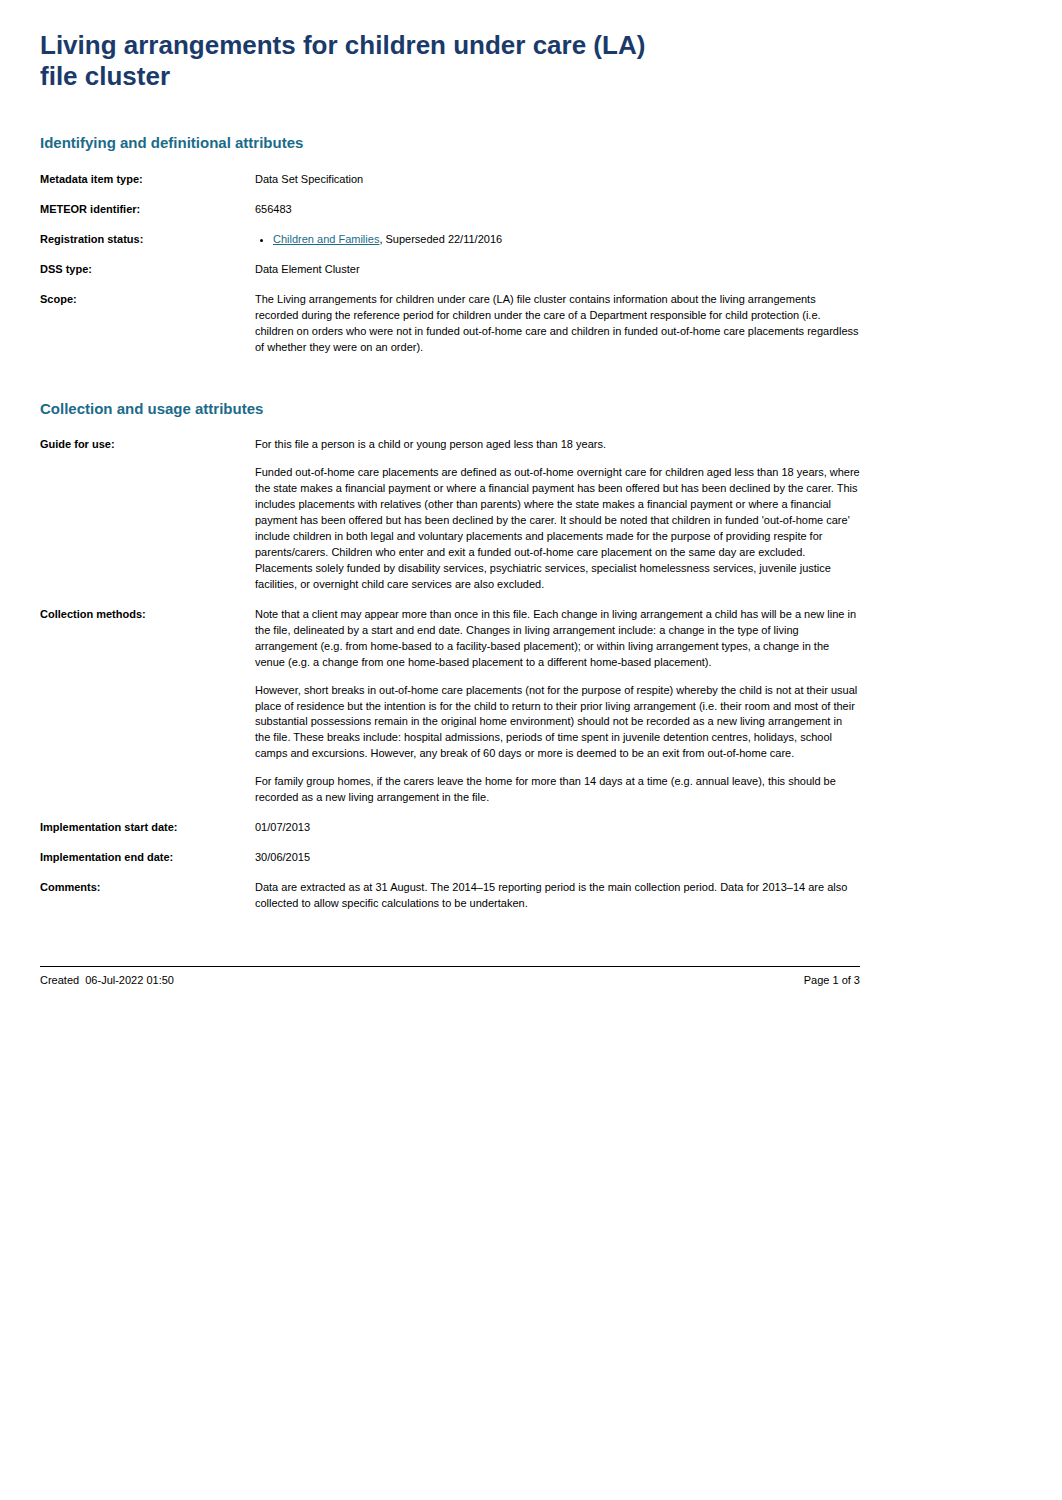Living arrangements for children under care (LA)
file cluster
Identifying and definitional attributes
| Metadata item type: | Data Set Specification |
| METEOR identifier: | 656483 |
| Registration status: | Children and Families , Superseded 22/11/2016 |
| DSS type: | Data Element Cluster |
| Scope: | The Living arrangements for children under care (LA) file cluster contains information about the living arrangements recorded during the reference period for children under the care of a Department responsible for child protection (i.e. children on orders who were not in funded out-of-home care and children in funded out-of-home care placements regardless of whether they were on an order). |
Collection and usage attributes
| Guide for use: | For this file a person is a child or young person aged less than 18 years. Funded out-of-home care placements are defined as out-of-home overnight care for children aged less than 18 years, where the state makes a financial payment or where a financial payment has been offered but has been declined by the carer. This includes placements with relatives (other than parents) where the state makes a financial payment or where a financial payment has been offered but has been declined by the carer. It should be noted that children in funded 'out-of-home care' include children in both legal and voluntary placements and placements made for the purpose of providing respite for parents/carers. Children who enter and exit a funded out-of-home care placement on the same day are excluded. Placements solely funded by disability services, psychiatric services, specialist homelessness services, juvenile justice facilities, or overnight child care services are also excluded. |
| Collection methods: | Note that a client may appear more than once in this file. Each change in living arrangement a child has will be a new line in the file, delineated by a start and end date. Changes in living arrangement include: a change in the type of living arrangement (e.g. from home-based to a facility-based placement); or within living arrangement types, a change in the venue (e.g. a change from one home-based placement to a different home-based placement). However, short breaks in out-of-home care placements (not for the purpose of respite) whereby the child is not at their usual place of residence but the intention is for the child to return to their prior living arrangement (i.e. their room and most of their substantial possessions remain in the original home environment) should not be recorded as a new living arrangement in the file. These breaks include: hospital admissions, periods of time spent in juvenile detention centres, holidays, school camps and excursions. However, any break of 60 days or more is deemed to be an exit from out-of-home care. For family group homes, if the carers leave the home for more than 14 days at a time (e.g. annual leave), this should be recorded as a new living arrangement in the file. |
| Implementation start date: | 01/07/2013 |
| Implementation end date: | 30/06/2015 |
| Comments: | Data are extracted as at 31 August. The 2014–15 reporting period is the main collection period. Data for 2013–14 are also collected to allow specific calculations to be undertaken. |
Created 06-Jul-2022 01:50 Page 1 of 3